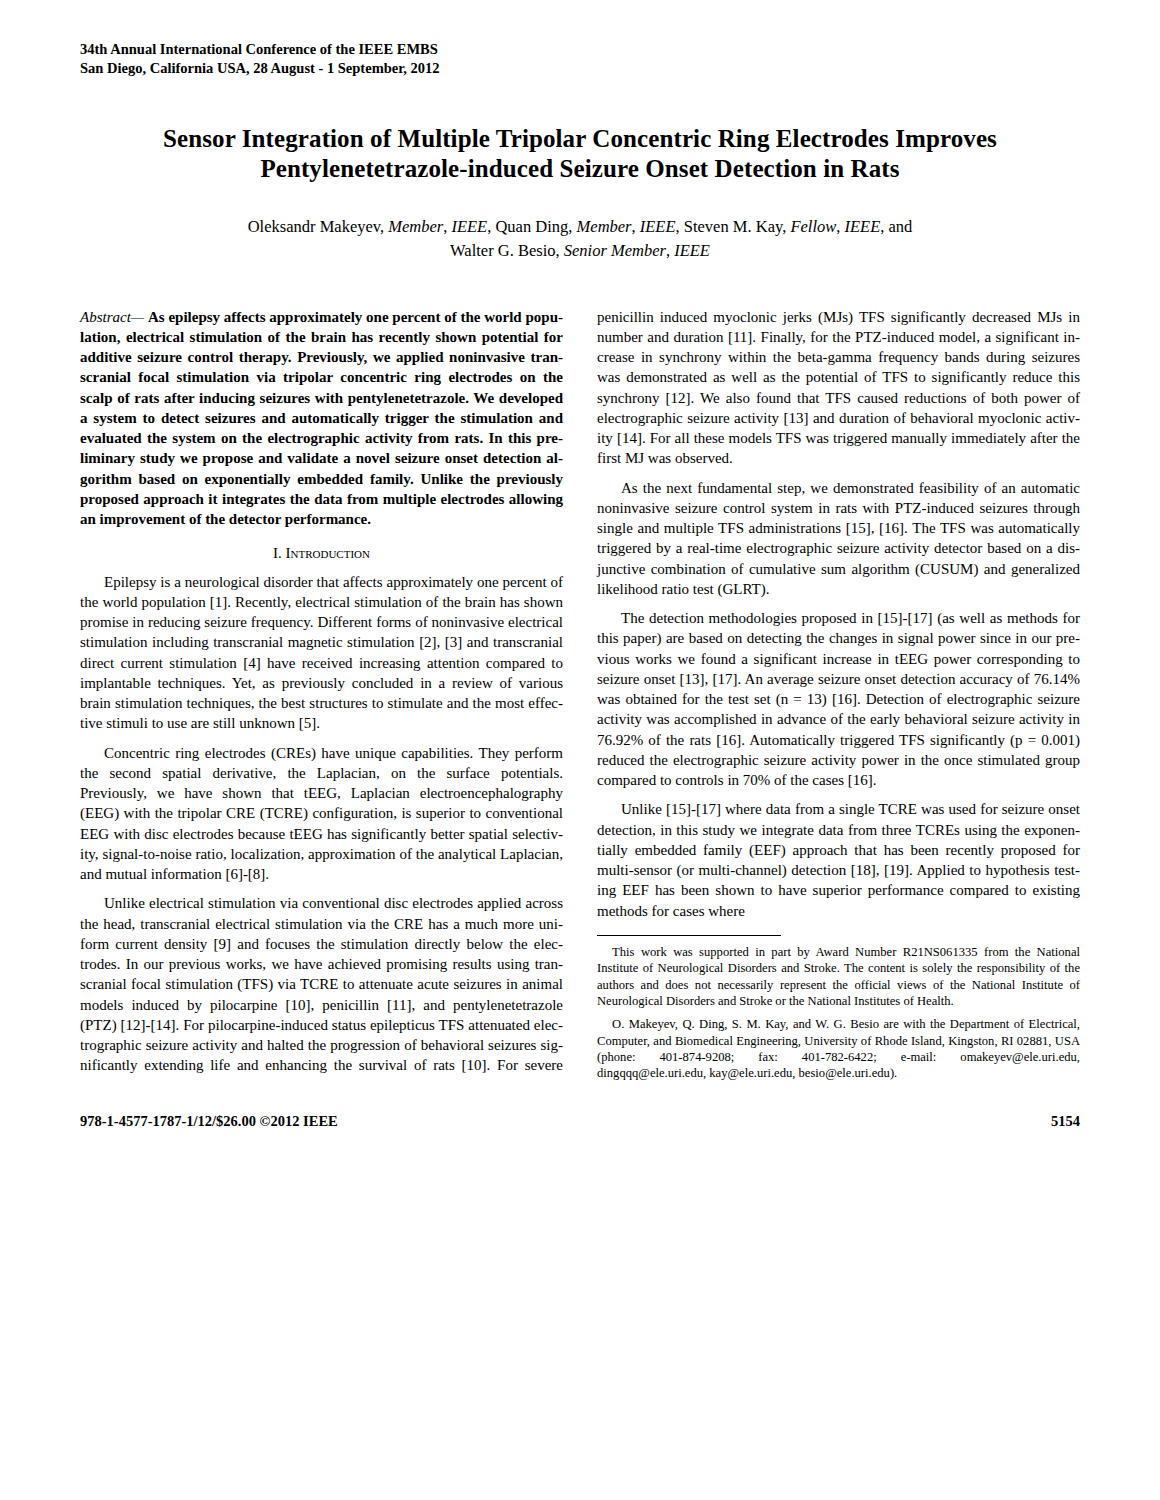34th Annual International Conference of the IEEE EMBS
San Diego, California USA, 28 August - 1 September, 2012
Sensor Integration of Multiple Tripolar Concentric Ring Electrodes Improves Pentylenetetrazole-induced Seizure Onset Detection in Rats
Oleksandr Makeyev, Member, IEEE, Quan Ding, Member, IEEE, Steven M. Kay, Fellow, IEEE, and
Walter G. Besio, Senior Member, IEEE
Abstract— As epilepsy affects approximately one percent of the world population, electrical stimulation of the brain has recently shown potential for additive seizure control therapy. Previously, we applied noninvasive transcranial focal stimulation via tripolar concentric ring electrodes on the scalp of rats after inducing seizures with pentylenetetrazole. We developed a system to detect seizures and automatically trigger the stimulation and evaluated the system on the electrographic activity from rats. In this preliminary study we propose and validate a novel seizure onset detection algorithm based on exponentially embedded family. Unlike the previously proposed approach it integrates the data from multiple electrodes allowing an improvement of the detector performance.
I. Introduction
Epilepsy is a neurological disorder that affects approximately one percent of the world population [1]. Recently, electrical stimulation of the brain has shown promise in reducing seizure frequency. Different forms of noninvasive electrical stimulation including transcranial magnetic stimulation [2], [3] and transcranial direct current stimulation [4] have received increasing attention compared to implantable techniques. Yet, as previously concluded in a review of various brain stimulation techniques, the best structures to stimulate and the most effective stimuli to use are still unknown [5].
Concentric ring electrodes (CREs) have unique capabilities. They perform the second spatial derivative, the Laplacian, on the surface potentials. Previously, we have shown that tEEG, Laplacian electroencephalography (EEG) with the tripolar CRE (TCRE) configuration, is superior to conventional EEG with disc electrodes because tEEG has significantly better spatial selectivity, signal-to-noise ratio, localization, approximation of the analytical Laplacian, and mutual information [6]-[8].
Unlike electrical stimulation via conventional disc electrodes applied across the head, transcranial electrical stimulation via the CRE has a much more uniform current density [9] and focuses the stimulation directly below the electrodes. In our previous works, we have achieved promising results using transcranial focal stimulation (TFS) via TCRE to attenuate acute seizures in animal models induced by pilocarpine [10], penicillin [11], and pentylenetetrazole (PTZ) [12]-[14]. For pilocarpine-induced status epilepticus TFS attenuated electrographic seizure activity and halted the progression of behavioral seizures significantly extending life and enhancing the survival of rats [10]. For severe penicillin induced myoclonic jerks (MJs) TFS significantly decreased MJs in number and duration [11]. Finally, for the PTZ-induced model, a significant increase in synchrony within the beta-gamma frequency bands during seizures was demonstrated as well as the potential of TFS to significantly reduce this synchrony [12]. We also found that TFS caused reductions of both power of electrographic seizure activity [13] and duration of behavioral myoclonic activity [14]. For all these models TFS was triggered manually immediately after the first MJ was observed.
As the next fundamental step, we demonstrated feasibility of an automatic noninvasive seizure control system in rats with PTZ-induced seizures through single and multiple TFS administrations [15], [16]. The TFS was automatically triggered by a real-time electrographic seizure activity detector based on a disjunctive combination of cumulative sum algorithm (CUSUM) and generalized likelihood ratio test (GLRT).
The detection methodologies proposed in [15]-[17] (as well as methods for this paper) are based on detecting the changes in signal power since in our previous works we found a significant increase in tEEG power corresponding to seizure onset [13], [17]. An average seizure onset detection accuracy of 76.14% was obtained for the test set (n = 13) [16]. Detection of electrographic seizure activity was accomplished in advance of the early behavioral seizure activity in 76.92% of the rats [16]. Automatically triggered TFS significantly (p = 0.001) reduced the electrographic seizure activity power in the once stimulated group compared to controls in 70% of the cases [16].
Unlike [15]-[17] where data from a single TCRE was used for seizure onset detection, in this study we integrate data from three TCREs using the exponentially embedded family (EEF) approach that has been recently proposed for multi-sensor (or multi-channel) detection [18], [19]. Applied to hypothesis testing EEF has been shown to have superior performance compared to existing methods for cases where
This work was supported in part by Award Number R21NS061335 from the National Institute of Neurological Disorders and Stroke. The content is solely the responsibility of the authors and does not necessarily represent the official views of the National Institute of Neurological Disorders and Stroke or the National Institutes of Health.
O. Makeyev, Q. Ding, S. M. Kay, and W. G. Besio are with the Department of Electrical, Computer, and Biomedical Engineering, University of Rhode Island, Kingston, RI 02881, USA (phone: 401-874-9208; fax: 401-782-6422; e-mail: omakeyev@ele.uri.edu, dingqqq@ele.uri.edu, kay@ele.uri.edu, besio@ele.uri.edu).
978-1-4577-1787-1/12/$26.00 ©2012 IEEE
5154